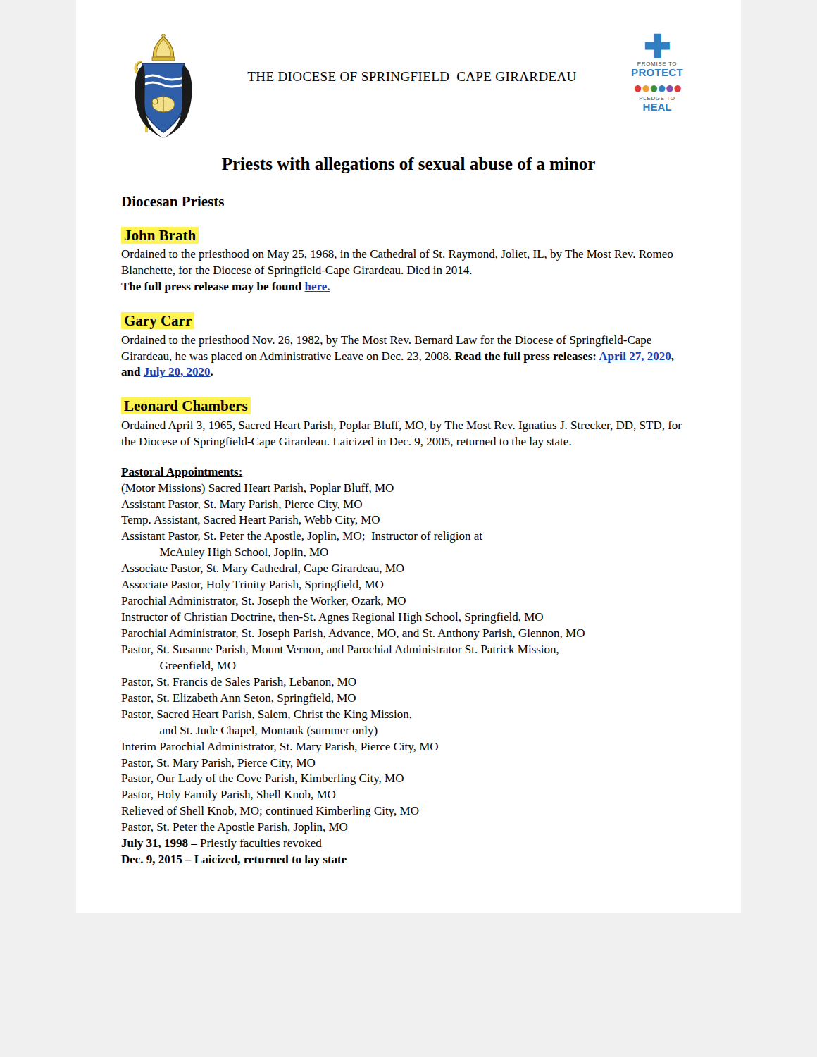The Diocese of Springfield–Cape Girardeau
✚
PROMISE TO
PROTECT
●●●●●●
PLEDGE TO
HEAL
Priests with allegations of sexual abuse of a minor
Diocesan Priests
John Brath
Ordained to the priesthood on May 25, 1968, in the Cathedral of St. Raymond, Joliet, IL, by The Most Rev. Romeo Blanchette, for the Diocese of Springfield-Cape Girardeau. Died in 2014.
The full press release may be found here.
Gary Carr
Ordained to the priesthood Nov. 26, 1982, by The Most Rev. Bernard Law for the Diocese of Springfield-Cape Girardeau, he was placed on Administrative Leave on Dec. 23, 2008. Read the full press releases: April 27, 2020, and July 20, 2020.
Leonard Chambers
Ordained April 3, 1965, Sacred Heart Parish, Poplar Bluff, MO, by The Most Rev. Ignatius J. Strecker, DD, STD, for the Diocese of Springfield-Cape Girardeau. Laicized in Dec. 9, 2005, returned to the lay state.
Pastoral Appointments:
(Motor Missions) Sacred Heart Parish, Poplar Bluff, MO
Assistant Pastor, St. Mary Parish, Pierce City, MO
Temp. Assistant, Sacred Heart Parish, Webb City, MO
Assistant Pastor, St. Peter the Apostle, Joplin, MO; Instructor of religion at
McAuley High School, Joplin, MO
Associate Pastor, St. Mary Cathedral, Cape Girardeau, MO
Associate Pastor, Holy Trinity Parish, Springfield, MO
Parochial Administrator, St. Joseph the Worker, Ozark, MO
Instructor of Christian Doctrine, then-St. Agnes Regional High School, Springfield, MO
Parochial Administrator, St. Joseph Parish, Advance, MO, and St. Anthony Parish, Glennon, MO
Pastor, St. Susanne Parish, Mount Vernon, and Parochial Administrator St. Patrick Mission,
Greenfield, MO
Pastor, St. Francis de Sales Parish, Lebanon, MO
Pastor, St. Elizabeth Ann Seton, Springfield, MO
Pastor, Sacred Heart Parish, Salem, Christ the King Mission,
and St. Jude Chapel, Montauk (summer only)
Interim Parochial Administrator, St. Mary Parish, Pierce City, MO
Pastor, St. Mary Parish, Pierce City, MO
Pastor, Our Lady of the Cove Parish, Kimberling City, MO
Pastor, Holy Family Parish, Shell Knob, MO
Relieved of Shell Knob, MO; continued Kimberling City, MO
Pastor, St. Peter the Apostle Parish, Joplin, MO
July 31, 1998 – Priestly faculties revoked
Dec. 9, 2015 – Laicized, returned to lay state